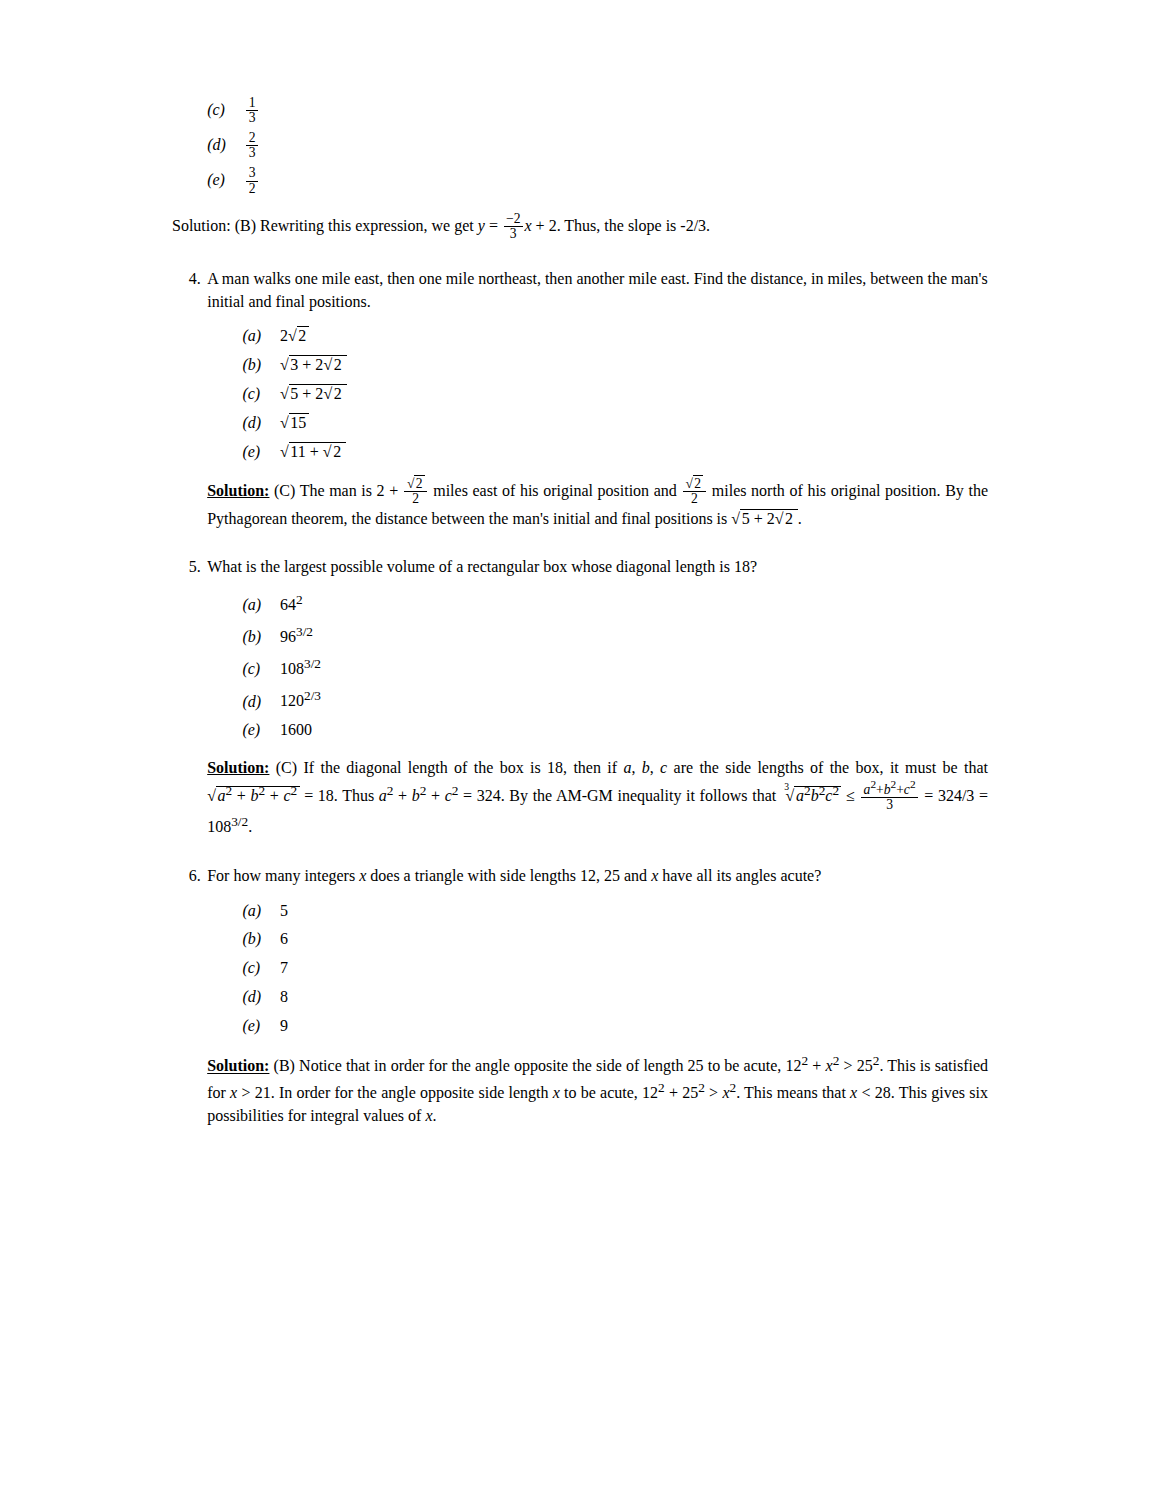(c) 13
(d) 23
(e) 32
Solution: (B) Rewriting this expression, we get y = −23 x + 2. Thus, the slope is -2/3.
A man walks one mile east, then one mile northeast, then another mile east. Find the distance, in miles, between the man's initial and final positions.
(a) 2√2
(b) √3 + 2√2
(c) √5 + 2√2
(d) √15
(e) √11 + √2
Solution: (C) The man is 2 + √22 miles east of his original position and √22 miles north of his original position. By the Pythagorean theorem, the distance between the man's initial and final positions is √5 + 2√2.
What is the largest possible volume of a rectangular box whose diagonal length is 18?
(a) 642
(b) 963/2
(c) 1083/2
(d) 1202/3
(e) 1600
Solution: (C) If the diagonal length of the box is 18, then if a, b, c are the side lengths of the box, it must be that √a2 + b2 + c2 = 18. Thus a2 + b2 + c2 = 324. By the AM-GM inequality it follows that 3√a2b2c2 ≤ a2+b2+c23 = 324/3 = 1083/2.
For how many integers x does a triangle with side lengths 12, 25 and x have all its angles acute?
(a) 5
(b) 6
(c) 7
(d) 8
(e) 9
Solution: (B) Notice that in order for the angle opposite the side of length 25 to be acute, 122 + x2 > 252. This is satisfied for x > 21. In order for the angle opposite side length x to be acute, 122 + 252 > x2. This means that x < 28. This gives six possibilities for integral values of x.